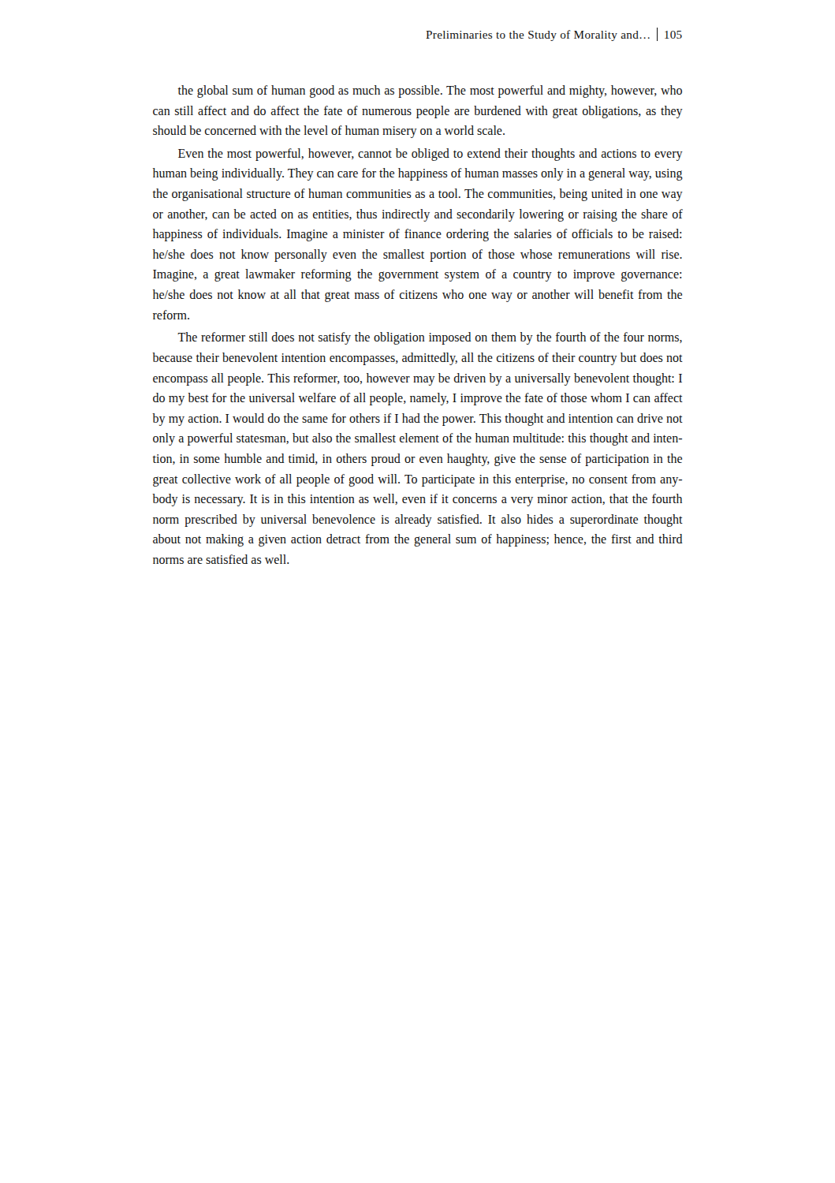Preliminaries to the Study of Morality and…105
the global sum of human good as much as possible. The most powerful and mighty, however, who can still affect and do affect the fate of numerous people are burdened with great obligations, as they should be concerned with the level of human misery on a world scale.
Even the most powerful, however, cannot be obliged to extend their thoughts and actions to every human being individually. They can care for the happiness of human masses only in a general way, using the organisational structure of human communities as a tool. The communities, being united in one way or another, can be acted on as entities, thus indirectly and secondarily lowering or raising the share of happiness of individuals. Imagine a minister of finance ordering the salaries of officials to be raised: he/she does not know personally even the smallest portion of those whose remunerations will rise. Imagine, a great lawmaker reforming the government system of a country to improve governance: he/she does not know at all that great mass of citizens who one way or another will benefit from the reform.
The reformer still does not satisfy the obligation imposed on them by the fourth of the four norms, because their benevolent intention encompasses, admittedly, all the citizens of their country but does not encompass all people. This reformer, too, however may be driven by a universally benevolent thought: I do my best for the universal welfare of all people, namely, I improve the fate of those whom I can affect by my action. I would do the same for others if I had the power. This thought and intention can drive not only a powerful statesman, but also the smallest element of the human multitude: this thought and intention, in some humble and timid, in others proud or even haughty, give the sense of participation in the great collective work of all people of good will. To participate in this enterprise, no consent from anybody is necessary. It is in this intention as well, even if it concerns a very minor action, that the fourth norm prescribed by universal benevolence is already satisfied. It also hides a superordinate thought about not making a given action detract from the general sum of happiness; hence, the first and third norms are satisfied as well.